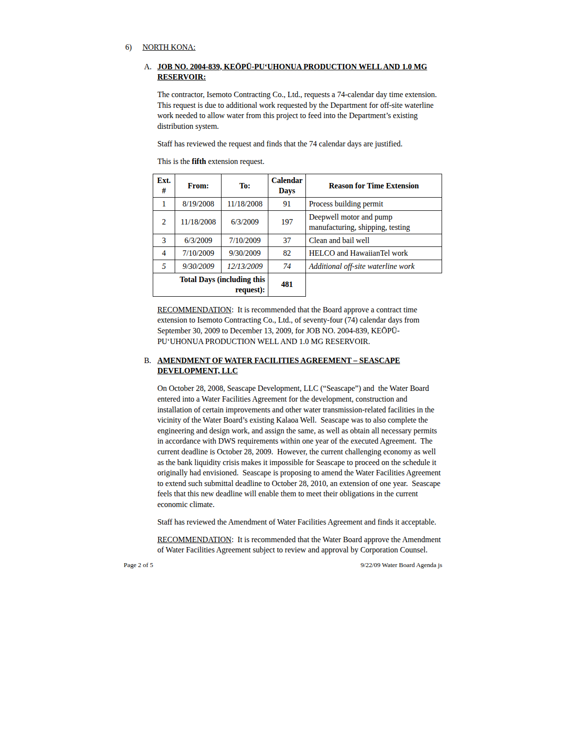6) NORTH KONA:
A. JOB NO. 2004-839, KEŌPŪ-PU‘UHONUA PRODUCTION WELL AND 1.0 MG RESERVOIR:
The contractor, Isemoto Contracting Co., Ltd., requests a 74-calendar day time extension. This request is due to additional work requested by the Department for off-site waterline work needed to allow water from this project to feed into the Department’s existing distribution system.
Staff has reviewed the request and finds that the 74 calendar days are justified.
This is the fifth extension request.
| Ext. # | From: | To: | Calendar Days | Reason for Time Extension |
| --- | --- | --- | --- | --- |
| 1 | 8/19/2008 | 11/18/2008 | 91 | Process building permit |
| 2 | 11/18/2008 | 6/3/2009 | 197 | Deepwell motor and pump manufacturing, shipping, testing |
| 3 | 6/3/2009 | 7/10/2009 | 37 | Clean and bail well |
| 4 | 7/10/2009 | 9/30/2009 | 82 | HELCO and HawaiianTel work |
| 5 | 9/30/2009 | 12/13/2009 | 74 | Additional off-site waterline work |
| Total Days (including this request): | 481 | |
RECOMMENDATION: It is recommended that the Board approve a contract time extension to Isemoto Contracting Co., Ltd., of seventy-four (74) calendar days from September 30, 2009 to December 13, 2009, for JOB NO. 2004-839, KEŌPŪ-PU‘UHONUA PRODUCTION WELL AND 1.0 MG RESERVOIR.
B. AMENDMENT OF WATER FACILITIES AGREEMENT – SEASCAPE DEVELOPMENT, LLC
On October 28, 2008, Seascape Development, LLC (“Seascape”) and the Water Board entered into a Water Facilities Agreement for the development, construction and installation of certain improvements and other water transmission-related facilities in the vicinity of the Water Board’s existing Kalaoa Well. Seascape was to also complete the engineering and design work, and assign the same, as well as obtain all necessary permits in accordance with DWS requirements within one year of the executed Agreement. The current deadline is October 28, 2009. However, the current challenging economy as well as the bank liquidity crisis makes it impossible for Seascape to proceed on the schedule it originally had envisioned. Seascape is proposing to amend the Water Facilities Agreement to extend such submittal deadline to October 28, 2010, an extension of one year. Seascape feels that this new deadline will enable them to meet their obligations in the current economic climate.
Staff has reviewed the Amendment of Water Facilities Agreement and finds it acceptable.
RECOMMENDATION: It is recommended that the Water Board approve the Amendment of Water Facilities Agreement subject to review and approval by Corporation Counsel.
Page 2 of 5 9/22/09 Water Board Agenda js